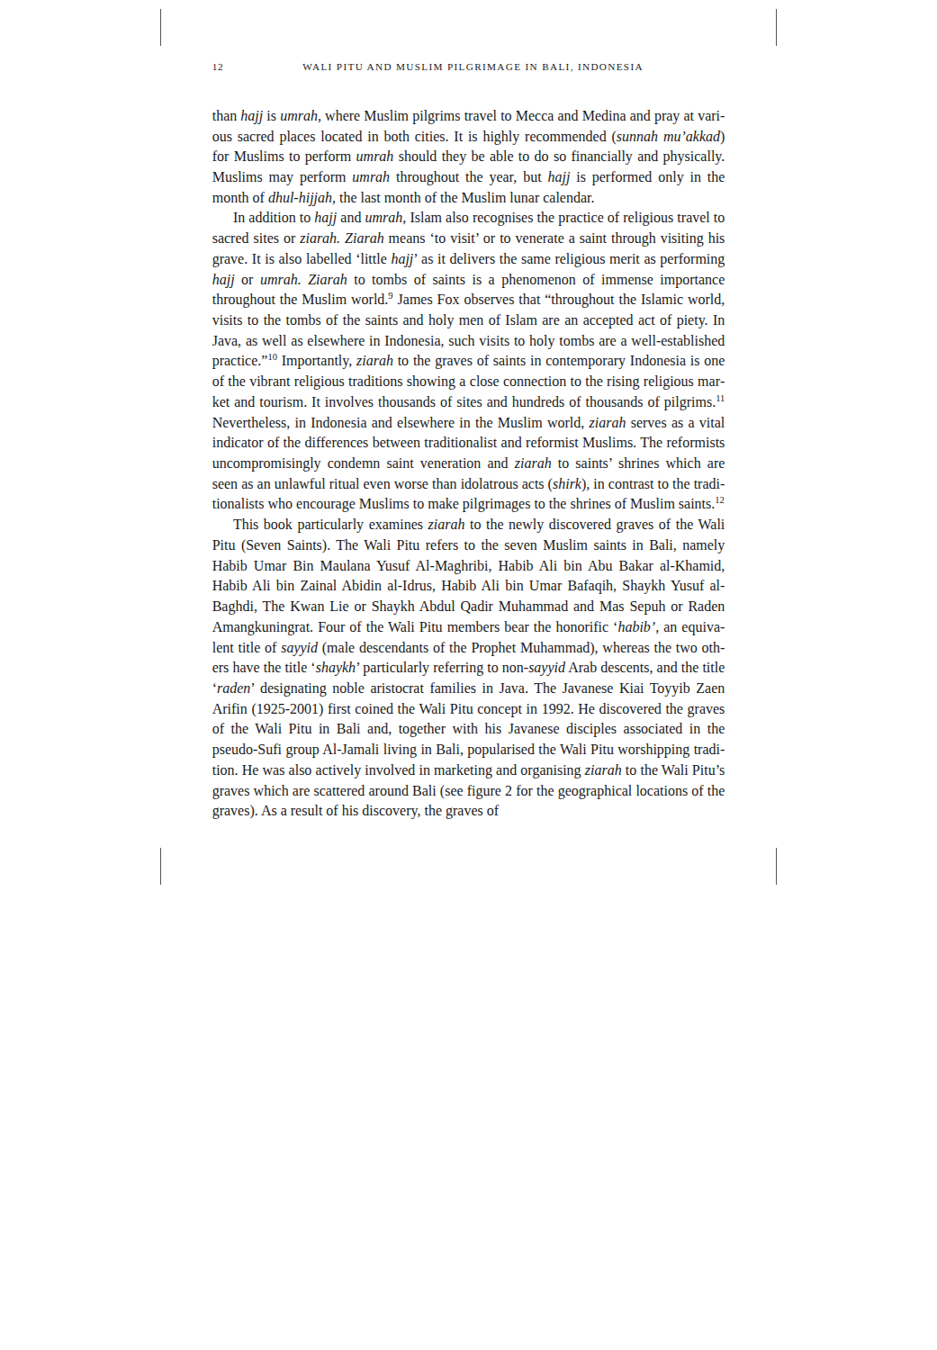12 Wali Pitu and Muslim Pilgrimage in Bali, Indonesia
than hajj is umrah, where Muslim pilgrims travel to Mecca and Medina and pray at various sacred places located in both cities. It is highly recommended (sunnah mu’akkad) for Muslims to perform umrah should they be able to do so financially and physically. Muslims may perform umrah throughout the year, but hajj is performed only in the month of dhul-hijjah, the last month of the Muslim lunar calendar.
In addition to hajj and umrah, Islam also recognises the practice of religious travel to sacred sites or ziarah. Ziarah means ‘to visit’ or to venerate a saint through visiting his grave. It is also labelled ‘little hajj’ as it delivers the same religious merit as performing hajj or umrah. Ziarah to tombs of saints is a phenomenon of immense importance throughout the Muslim world.9 James Fox observes that “throughout the Islamic world, visits to the tombs of the saints and holy men of Islam are an accepted act of piety. In Java, as well as elsewhere in Indonesia, such visits to holy tombs are a well-established practice.”10 Importantly, ziarah to the graves of saints in contemporary Indonesia is one of the vibrant religious traditions showing a close connection to the rising religious market and tourism. It involves thousands of sites and hundreds of thousands of pilgrims.11 Nevertheless, in Indonesia and elsewhere in the Muslim world, ziarah serves as a vital indicator of the differences between traditionalist and reformist Muslims. The reformists uncompromisingly condemn saint veneration and ziarah to saints’ shrines which are seen as an unlawful ritual even worse than idolatrous acts (shirk), in contrast to the traditionalists who encourage Muslims to make pilgrimages to the shrines of Muslim saints.12
This book particularly examines ziarah to the newly discovered graves of the Wali Pitu (Seven Saints). The Wali Pitu refers to the seven Muslim saints in Bali, namely Habib Umar Bin Maulana Yusuf Al-Maghribi, Habib Ali bin Abu Bakar al-Khamid, Habib Ali bin Zainal Abidin al-Idrus, Habib Ali bin Umar Bafaqih, Shaykh Yusuf al-Baghdi, The Kwan Lie or Shaykh Abdul Qadir Muhammad and Mas Sepuh or Raden Amangkuningrat. Four of the Wali Pitu members bear the honorific ‘habib’, an equivalent title of sayyid (male descendants of the Prophet Muhammad), whereas the two others have the title ‘shaykh’ particularly referring to non-sayyid Arab descents, and the title ‘raden’ designating noble aristocrat families in Java. The Javanese Kiai Toyyib Zaen Arifin (1925-2001) first coined the Wali Pitu concept in 1992. He discovered the graves of the Wali Pitu in Bali and, together with his Javanese disciples associated in the pseudo-Sufi group Al-Jamali living in Bali, popularised the Wali Pitu worshipping tradition. He was also actively involved in marketing and organising ziarah to the Wali Pitu’s graves which are scattered around Bali (see figure 2 for the geographical locations of the graves). As a result of his discovery, the graves of